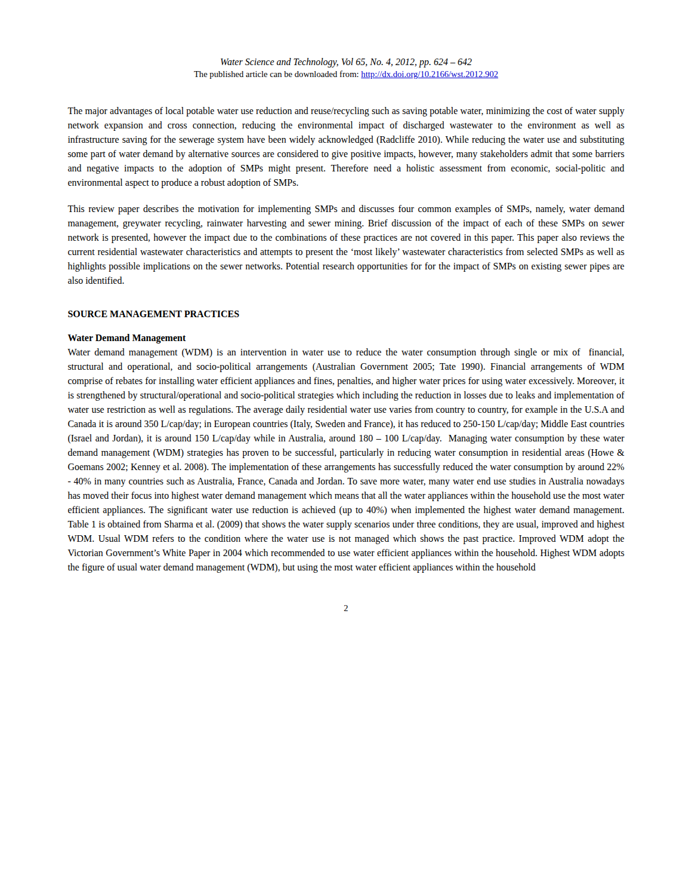Water Science and Technology, Vol 65, No. 4, 2012, pp. 624 – 642
The published article can be downloaded from: http://dx.doi.org/10.2166/wst.2012.902
The major advantages of local potable water use reduction and reuse/recycling such as saving potable water, minimizing the cost of water supply network expansion and cross connection, reducing the environmental impact of discharged wastewater to the environment as well as infrastructure saving for the sewerage system have been widely acknowledged (Radcliffe 2010). While reducing the water use and substituting some part of water demand by alternative sources are considered to give positive impacts, however, many stakeholders admit that some barriers and negative impacts to the adoption of SMPs might present. Therefore need a holistic assessment from economic, social-politic and environmental aspect to produce a robust adoption of SMPs.
This review paper describes the motivation for implementing SMPs and discusses four common examples of SMPs, namely, water demand management, greywater recycling, rainwater harvesting and sewer mining. Brief discussion of the impact of each of these SMPs on sewer network is presented, however the impact due to the combinations of these practices are not covered in this paper. This paper also reviews the current residential wastewater characteristics and attempts to present the ‘most likely’ wastewater characteristics from selected SMPs as well as highlights possible implications on the sewer networks. Potential research opportunities for for the impact of SMPs on existing sewer pipes are also identified.
SOURCE MANAGEMENT PRACTICES
Water Demand Management
Water demand management (WDM) is an intervention in water use to reduce the water consumption through single or mix of financial, structural and operational, and socio-political arrangements (Australian Government 2005; Tate 1990). Financial arrangements of WDM comprise of rebates for installing water efficient appliances and fines, penalties, and higher water prices for using water excessively. Moreover, it is strengthened by structural/operational and socio-political strategies which including the reduction in losses due to leaks and implementation of water use restriction as well as regulations. The average daily residential water use varies from country to country, for example in the U.S.A and Canada it is around 350 L/cap/day; in European countries (Italy, Sweden and France), it has reduced to 250-150 L/cap/day; Middle East countries (Israel and Jordan), it is around 150 L/cap/day while in Australia, around 180 – 100 L/cap/day. Managing water consumption by these water demand management (WDM) strategies has proven to be successful, particularly in reducing water consumption in residential areas (Howe & Goemans 2002; Kenney et al. 2008). The implementation of these arrangements has successfully reduced the water consumption by around 22% - 40% in many countries such as Australia, France, Canada and Jordan. To save more water, many water end use studies in Australia nowadays has moved their focus into highest water demand management which means that all the water appliances within the household use the most water efficient appliances. The significant water use reduction is achieved (up to 40%) when implemented the highest water demand management. Table 1 is obtained from Sharma et al. (2009) that shows the water supply scenarios under three conditions, they are usual, improved and highest WDM. Usual WDM refers to the condition where the water use is not managed which shows the past practice. Improved WDM adopt the Victorian Government’s White Paper in 2004 which recommended to use water efficient appliances within the household. Highest WDM adopts the figure of usual water demand management (WDM), but using the most water efficient appliances within the household
2